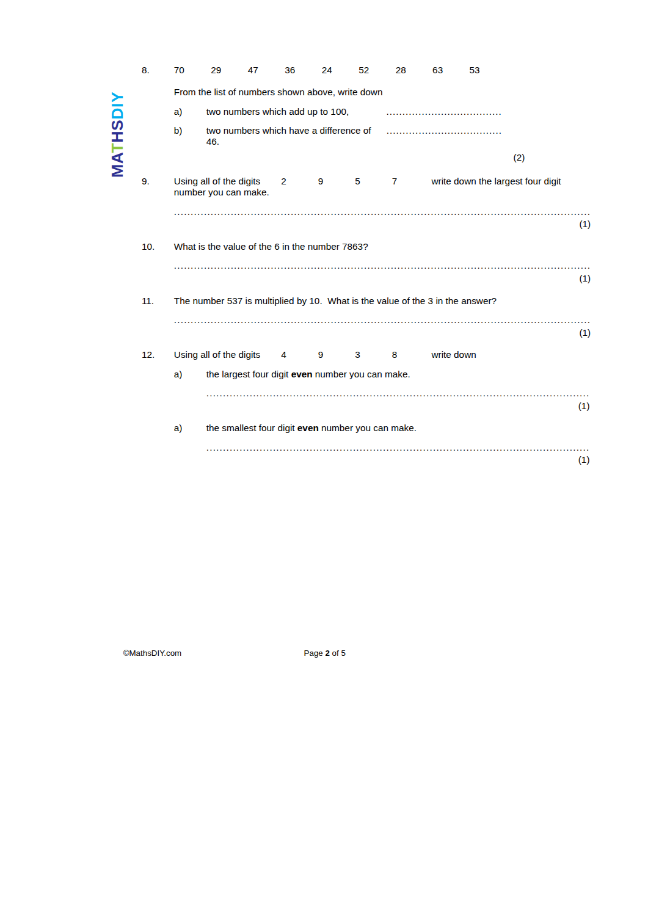MA THS DIY
8.
702947362452286353
From the list of numbers shown above, write down
a)
two numbers which add up to 100,
....................................
b)
two numbers which have a difference of 46.
....................................
(2)
9.
Using all of the digits 2957 write down the largest four digit number you can make.
.............................................................................................................................
(1)
10.
What is the value of the 6 in the number 7863?
.............................................................................................................................
(1)
11.
The number 537 is multiplied by 10. What is the value of the 3 in the answer?
.............................................................................................................................
(1)
12.
Using all of the digits 4938 write down
a)
the largest four digit even number you can make.
...................................................................................................................
(1)
a)
the smallest four digit even number you can make.
...................................................................................................................
(1)
©MathsDIY.com
Page 2 of 5